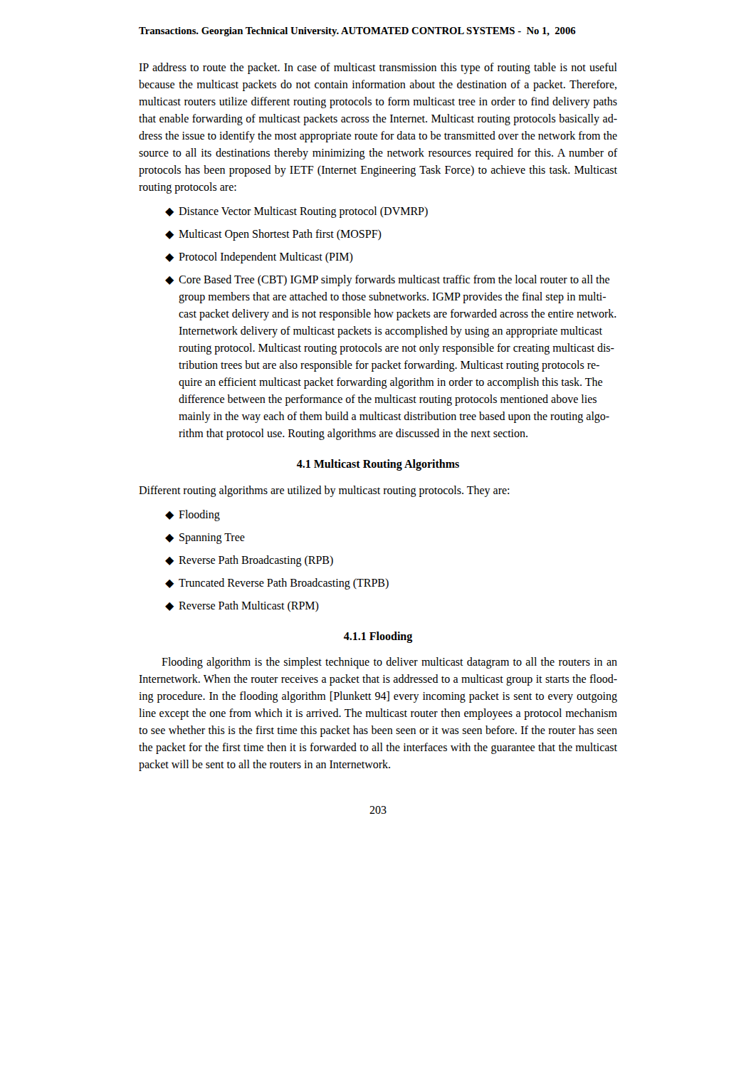Transactions. Georgian Technical University. AUTOMATED CONTROL SYSTEMS - No 1, 2006
IP address to route the packet. In case of multicast transmission this type of routing table is not useful because the multicast packets do not contain information about the destination of a packet. Therefore, multicast routers utilize different routing protocols to form multicast tree in order to find delivery paths that enable forwarding of multicast packets across the Internet. Multicast routing protocols basically address the issue to identify the most appropriate route for data to be transmitted over the network from the source to all its destinations thereby minimizing the network resources required for this. A number of protocols has been proposed by IETF (Internet Engineering Task Force) to achieve this task. Multicast routing protocols are:
Distance Vector Multicast Routing protocol (DVMRP)
Multicast Open Shortest Path first (MOSPF)
Protocol Independent Multicast (PIM)
Core Based Tree (CBT) IGMP simply forwards multicast traffic from the local router to all the group members that are attached to those subnetworks. IGMP provides the final step in multicast packet delivery and is not responsible how packets are forwarded across the entire network. Internetwork delivery of multicast packets is accomplished by using an appropriate multicast routing protocol. Multicast routing protocols are not only responsible for creating multicast distribution trees but are also responsible for packet forwarding. Multicast routing protocols require an efficient multicast packet forwarding algorithm in order to accomplish this task. The difference between the performance of the multicast routing protocols mentioned above lies mainly in the way each of them build a multicast distribution tree based upon the routing algorithm that protocol use. Routing algorithms are discussed in the next section.
4.1 Multicast Routing Algorithms
Different routing algorithms are utilized by multicast routing protocols. They are:
Flooding
Spanning Tree
Reverse Path Broadcasting (RPB)
Truncated Reverse Path Broadcasting (TRPB)
Reverse Path Multicast (RPM)
4.1.1 Flooding
Flooding algorithm is the simplest technique to deliver multicast datagram to all the routers in an Internetwork. When the router receives a packet that is addressed to a multicast group it starts the flooding procedure. In the flooding algorithm [Plunkett 94] every incoming packet is sent to every outgoing line except the one from which it is arrived. The multicast router then employees a protocol mechanism to see whether this is the first time this packet has been seen or it was seen before. If the router has seen the packet for the first time then it is forwarded to all the interfaces with the guarantee that the multicast packet will be sent to all the routers in an Internetwork.
203